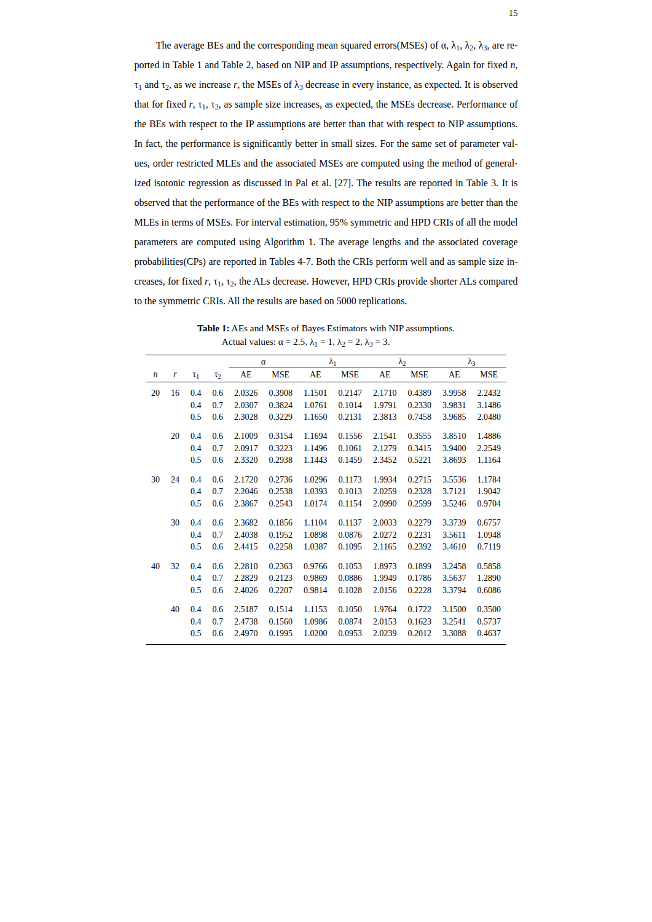15
The average BEs and the corresponding mean squared errors(MSEs) of α, λ1, λ2, λ3, are reported in Table 1 and Table 2, based on NIP and IP assumptions, respectively. Again for fixed n, τ1 and τ2, as we increase r, the MSEs of λ3 decrease in every instance, as expected. It is observed that for fixed r, τ1, τ2, as sample size increases, as expected, the MSEs decrease. Performance of the BEs with respect to the IP assumptions are better than that with respect to NIP assumptions. In fact, the performance is significantly better in small sizes. For the same set of parameter values, order restricted MLEs and the associated MSEs are computed using the method of generalized isotonic regression as discussed in Pal et al. [27]. The results are reported in Table 3. It is observed that the performance of the BEs with respect to the NIP assumptions are better than the MLEs in terms of MSEs. For interval estimation, 95% symmetric and HPD CRIs of all the model parameters are computed using Algorithm 1. The average lengths and the associated coverage probabilities(CPs) are reported in Tables 4-7. Both the CRIs perform well and as sample size increases, for fixed r, τ1, τ2, the ALs decrease. However, HPD CRIs provide shorter ALs compared to the symmetric CRIs. All the results are based on 5000 replications.
Table 1: AEs and MSEs of Bayes Estimators with NIP assumptions. Actual values: α = 2.5, λ1 = 1, λ2 = 2, λ3 = 3.
| | | | | α | λ 1 | λ 2 | λ 3 |
| --- | --- | --- | --- | --- | --- | --- | --- |
| n | r | τ 1 | τ 2 | AE | MSE | AE | MSE | AE | MSE | AE | MSE |
| 20 | 16 | 0.4 | 0.6 | 2.0326 | 0.3908 | 1.1501 | 0.2147 | 2.1710 | 0.4389 | 3.9958 | 2.2432 |
| | | 0.4 | 0.7 | 2.0307 | 0.3824 | 1.0761 | 0.1014 | 1.9791 | 0.2330 | 3.9831 | 3.1486 |
| | | 0.5 | 0.6 | 2.3028 | 0.3229 | 1.1650 | 0.2131 | 2.3813 | 0.7458 | 3.9685 | 2.0480 |
| | 20 | 0.4 | 0.6 | 2.1009 | 0.3154 | 1.1694 | 0.1556 | 2.1541 | 0.3555 | 3.8510 | 1.4886 |
| | | 0.4 | 0.7 | 2.0917 | 0.3223 | 1.1496 | 0.1061 | 2.1279 | 0.3415 | 3.9400 | 2.2549 |
| | | 0.5 | 0.6 | 2.3320 | 0.2938 | 1.1443 | 0.1459 | 2.3452 | 0.5221 | 3.8693 | 1.1164 |
| 30 | 24 | 0.4 | 0.6 | 2.1720 | 0.2736 | 1.0296 | 0.1173 | 1.9934 | 0.2715 | 3.5536 | 1.1784 |
| | | 0.4 | 0.7 | 2.2046 | 0.2538 | 1.0393 | 0.1013 | 2.0259 | 0.2328 | 3.7121 | 1.9042 |
| | | 0.5 | 0.6 | 2.3867 | 0.2543 | 1.0174 | 0.1154 | 2.0990 | 0.2599 | 3.5246 | 0.9704 |
| | 30 | 0.4 | 0.6 | 2.3682 | 0.1856 | 1.1104 | 0.1137 | 2.0033 | 0.2279 | 3.3739 | 0.6757 |
| | | 0.4 | 0.7 | 2.4038 | 0.1952 | 1.0898 | 0.0876 | 2.0272 | 0.2231 | 3.5611 | 1.0948 |
| | | 0.5 | 0.6 | 2.4415 | 0.2258 | 1.0387 | 0.1095 | 2.1165 | 0.2392 | 3.4610 | 0.7119 |
| 40 | 32 | 0.4 | 0.6 | 2.2810 | 0.2363 | 0.9766 | 0.1053 | 1.8973 | 0.1899 | 3.2458 | 0.5858 |
| | | 0.4 | 0.7 | 2.2829 | 0.2123 | 0.9869 | 0.0886 | 1.9949 | 0.1786 | 3.5637 | 1.2890 |
| | | 0.5 | 0.6 | 2.4026 | 0.2207 | 0.9814 | 0.1028 | 2.0156 | 0.2228 | 3.3794 | 0.6086 |
| | 40 | 0.4 | 0.6 | 2.5187 | 0.1514 | 1.1153 | 0.1050 | 1.9764 | 0.1722 | 3.1500 | 0.3500 |
| | | 0.4 | 0.7 | 2.4738 | 0.1560 | 1.0986 | 0.0874 | 2.0153 | 0.1623 | 3.2541 | 0.5737 |
| | | 0.5 | 0.6 | 2.4970 | 0.1995 | 1.0200 | 0.0953 | 2.0239 | 0.2012 | 3.3088 | 0.4637 |